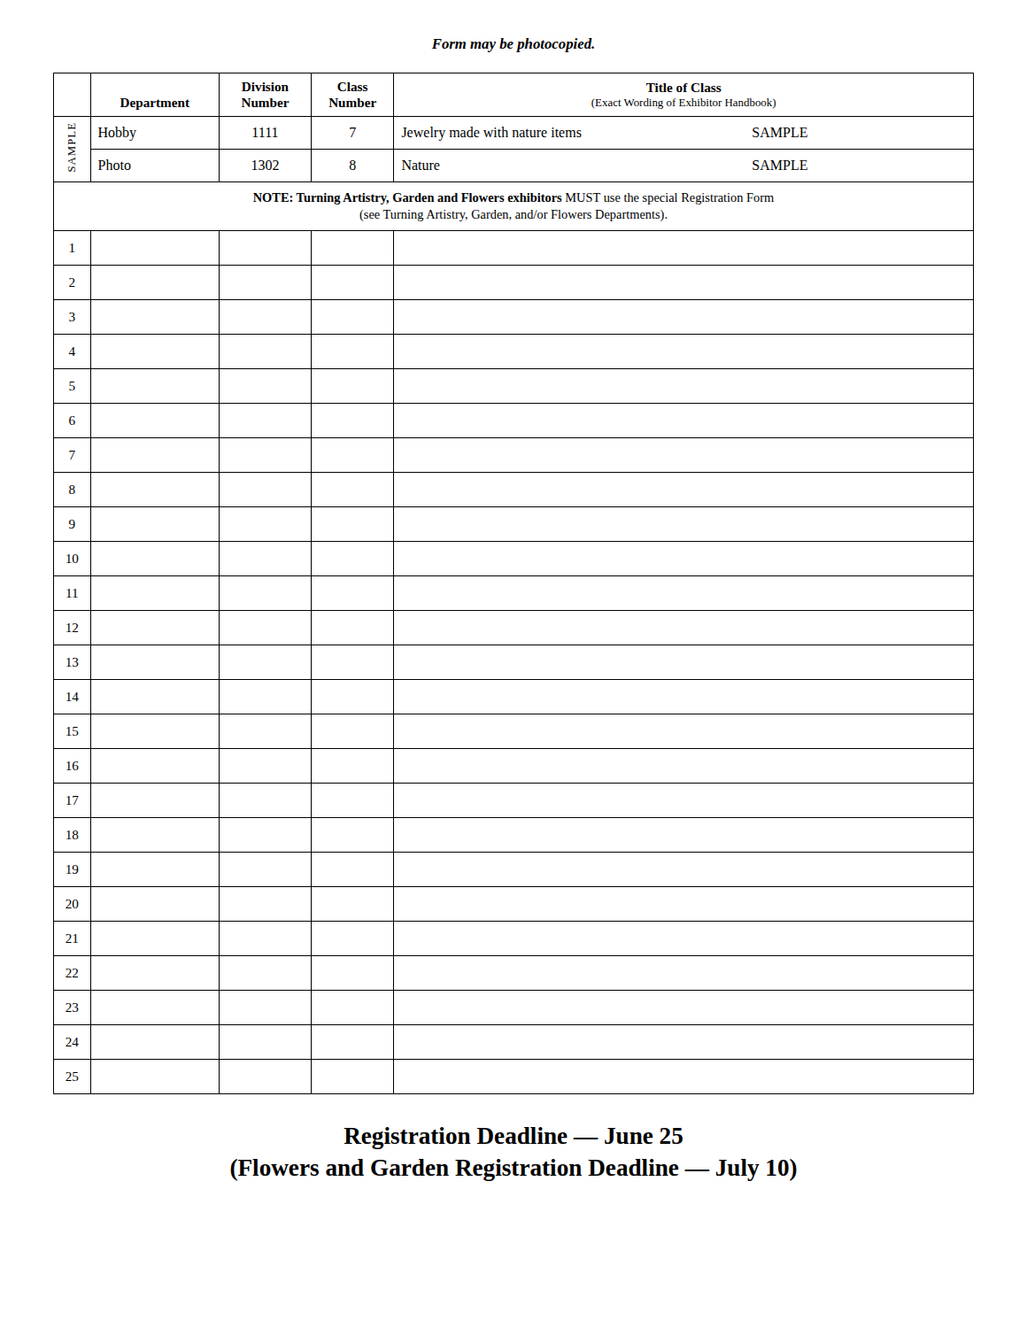Form may be photocopied.
| | Department | Division Number | Class Number | Title of Class (Exact Wording of Exhibitor Handbook) |
| --- | --- | --- | --- | --- |
| SAMPLE | Hobby | 1111 | 7 | Jewelry made with nature items SAMPLE |
| Photo | 1302 | 8 | Nature SAMPLE |
| NOTE: Turning Artistry, Garden and Flowers exhibitors MUST use the special Registration Form (see Turning Artistry, Garden, and/or Flowers Departments). |
| 1 | | | | |
| 2 | | | | |
| 3 | | | | |
| 4 | | | | |
| 5 | | | | |
| 6 | | | | |
| 7 | | | | |
| 8 | | | | |
| 9 | | | | |
| 10 | | | | |
| 11 | | | | |
| 12 | | | | |
| 13 | | | | |
| 14 | | | | |
| 15 | | | | |
| 16 | | | | |
| 17 | | | | |
| 18 | | | | |
| 19 | | | | |
| 20 | | | | |
| 21 | | | | |
| 22 | | | | |
| 23 | | | | |
| 24 | | | | |
| 25 | | | | |
Registration Deadline — June 25
(Flowers and Garden Registration Deadline — July 10)